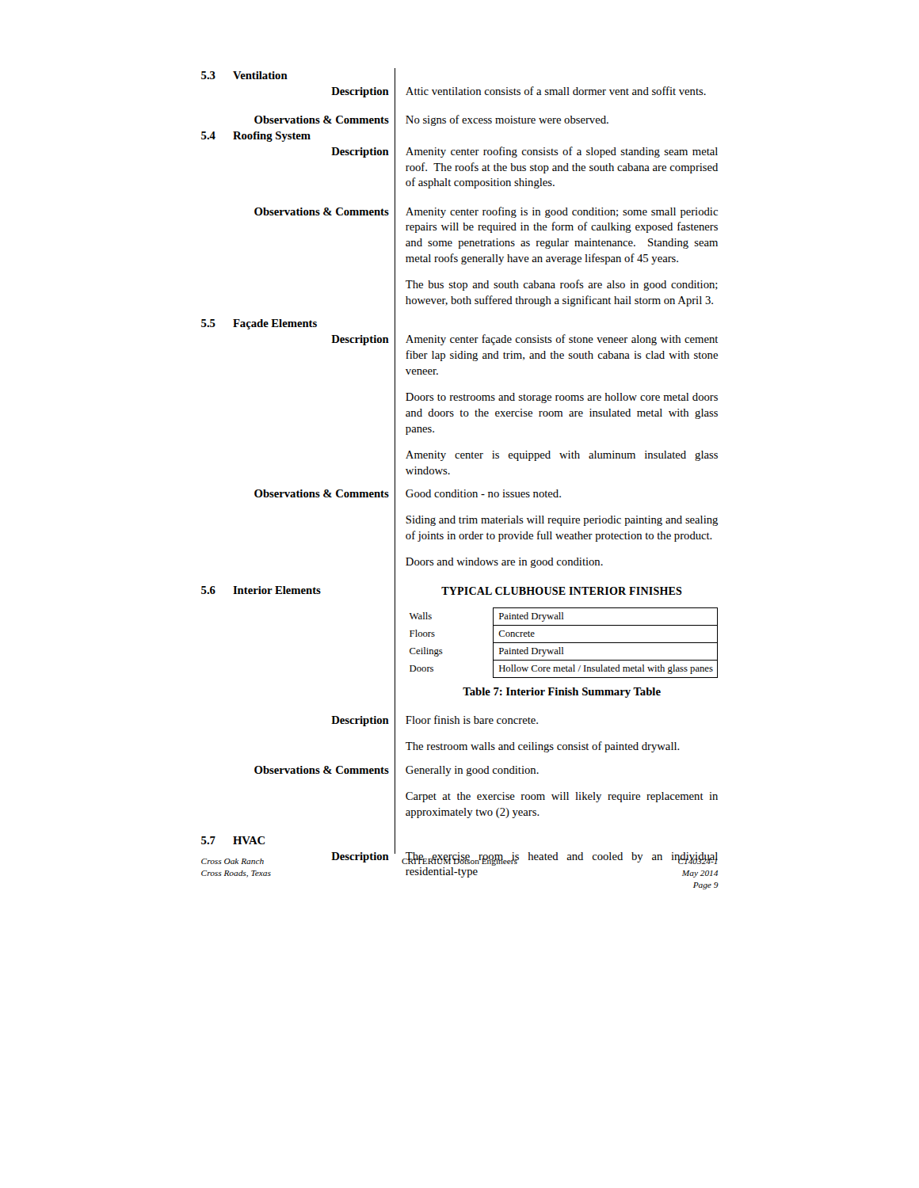| 5.3 | Ventilation | | |
| | Description | | Attic ventilation consists of a small dormer vent and soffit vents. |
| | Observations & Comments | | No signs of excess moisture were observed. |
| 5.4 | Roofing System | | |
| | Description | | Amenity center roofing consists of a sloped standing seam metal roof. The roofs at the bus stop and the south cabana are comprised of asphalt composition shingles. |
| | Observations & Comments | | Amenity center roofing is in good condition; some small periodic repairs will be required in the form of caulking exposed fasteners and some penetrations as regular maintenance. Standing seam metal roofs generally have an average lifespan of 45 years. The bus stop and south cabana roofs are also in good condition; however, both suffered through a significant hail storm on April 3. |
| 5.5 | Façade Elements | | |
| | Description | | Amenity center façade consists of stone veneer along with cement fiber lap siding and trim, and the south cabana is clad with stone veneer. Doors to restrooms and storage rooms are hollow core metal doors and doors to the exercise room are insulated metal with glass panes. Amenity center is equipped with aluminum insulated glass windows. |
| | Observations & Comments | | Good condition - no issues noted. Siding and trim materials will require periodic painting and sealing of joints in order to provide full weather protection to the product. Doors and windows are in good condition. |
| 5.6 | Interior Elements | | TYPICAL CLUBHOUSE INTERIOR FINISHES / Walls / Painted Drywall / / Floors / Concrete / / Ceilings / Painted Drywall / / Doors / Hollow Core metal / Insulated metal with glass panes / Table 7: Interior Finish Summary Table |
| | Description | | Floor finish is bare concrete. The restroom walls and ceilings consist of painted drywall. |
| | Observations & Comments | | Generally in good condition. Carpet at the exercise room will likely require replacement in approximately two (2) years. |
| 5.7 | HVAC | | |
| | Description | | The exercise room is heated and cooled by an individual residential-type |
| Cross Oak Ranch Cross Roads, Texas | CRITERIUM Dotson Engineers | C140324-1 May 2014 Page 9 |